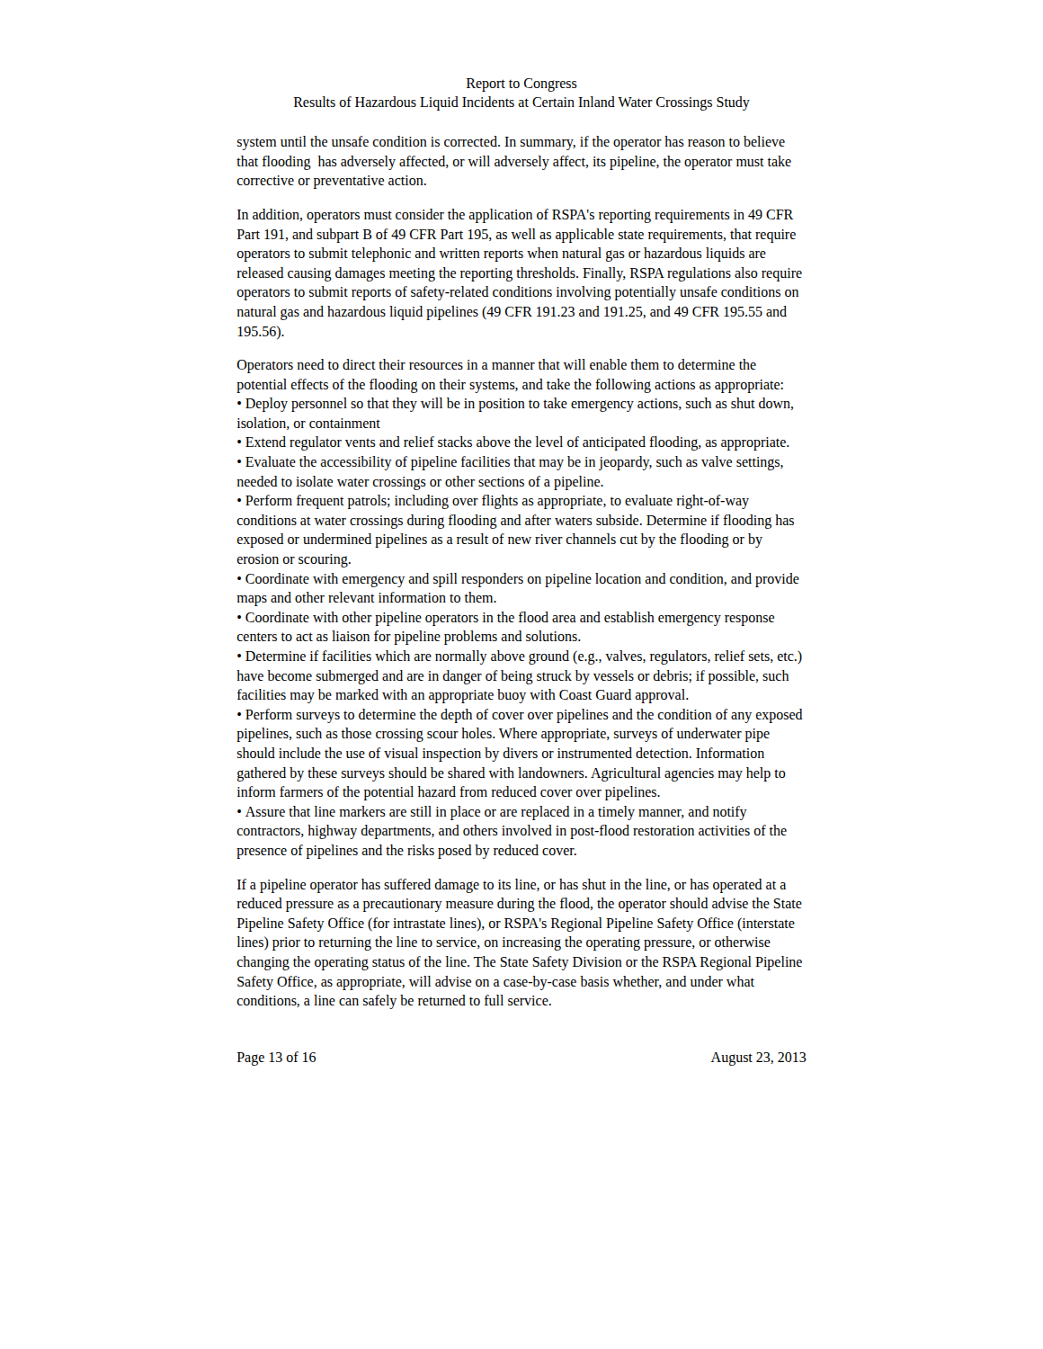Report to Congress Results of Hazardous Liquid Incidents at Certain Inland Water Crossings Study
system until the unsafe condition is corrected. In summary, if the operator has reason to believe that flooding has adversely affected, or will adversely affect, its pipeline, the operator must take corrective or preventative action.
In addition, operators must consider the application of RSPA's reporting requirements in 49 CFR Part 191, and subpart B of 49 CFR Part 195, as well as applicable state requirements, that require operators to submit telephonic and written reports when natural gas or hazardous liquids are released causing damages meeting the reporting thresholds. Finally, RSPA regulations also require operators to submit reports of safety-related conditions involving potentially unsafe conditions on natural gas and hazardous liquid pipelines (49 CFR 191.23 and 191.25, and 49 CFR 195.55 and 195.56).
Operators need to direct their resources in a manner that will enable them to determine the potential effects of the flooding on their systems, and take the following actions as appropriate:
Deploy personnel so that they will be in position to take emergency actions, such as shut down, isolation, or containment
Extend regulator vents and relief stacks above the level of anticipated flooding, as appropriate.
Evaluate the accessibility of pipeline facilities that may be in jeopardy, such as valve settings, needed to isolate water crossings or other sections of a pipeline.
Perform frequent patrols; including over flights as appropriate, to evaluate right-of-way conditions at water crossings during flooding and after waters subside. Determine if flooding has exposed or undermined pipelines as a result of new river channels cut by the flooding or by erosion or scouring.
Coordinate with emergency and spill responders on pipeline location and condition, and provide maps and other relevant information to them.
Coordinate with other pipeline operators in the flood area and establish emergency response centers to act as liaison for pipeline problems and solutions.
Determine if facilities which are normally above ground (e.g., valves, regulators, relief sets, etc.) have become submerged and are in danger of being struck by vessels or debris; if possible, such facilities may be marked with an appropriate buoy with Coast Guard approval.
Perform surveys to determine the depth of cover over pipelines and the condition of any exposed pipelines, such as those crossing scour holes. Where appropriate, surveys of underwater pipe should include the use of visual inspection by divers or instrumented detection. Information gathered by these surveys should be shared with landowners. Agricultural agencies may help to inform farmers of the potential hazard from reduced cover over pipelines.
Assure that line markers are still in place or are replaced in a timely manner, and notify contractors, highway departments, and others involved in post-flood restoration activities of the presence of pipelines and the risks posed by reduced cover.
If a pipeline operator has suffered damage to its line, or has shut in the line, or has operated at a reduced pressure as a precautionary measure during the flood, the operator should advise the State Pipeline Safety Office (for intrastate lines), or RSPA's Regional Pipeline Safety Office (interstate lines) prior to returning the line to service, on increasing the operating pressure, or otherwise changing the operating status of the line. The State Safety Division or the RSPA Regional Pipeline Safety Office, as appropriate, will advise on a case-by-case basis whether, and under what conditions, a line can safely be returned to full service.
Page 13 of 16 August 23, 2013